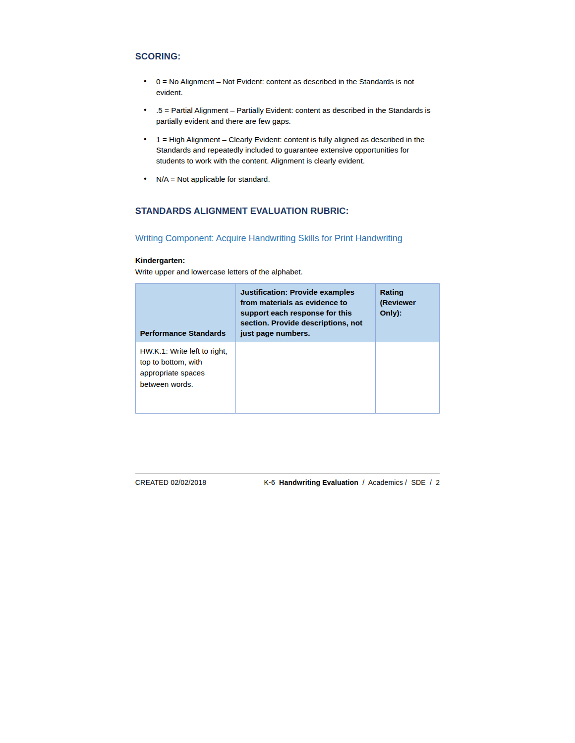SCORING:
0 = No Alignment – Not Evident: content as described in the Standards is not evident.
.5 = Partial Alignment – Partially Evident: content as described in the Standards is partially evident and there are few gaps.
1 = High Alignment – Clearly Evident: content is fully aligned as described in the Standards and repeatedly included to guarantee extensive opportunities for students to work with the content. Alignment is clearly evident.
N/A = Not applicable for standard.
STANDARDS ALIGNMENT EVALUATION RUBRIC:
Writing Component: Acquire Handwriting Skills for Print Handwriting
Kindergarten:
Write upper and lowercase letters of the alphabet.
| Performance Standards | Justification: Provide examples from materials as evidence to support each response for this section. Provide descriptions, not just page numbers. | Rating (Reviewer Only): |
| --- | --- | --- |
| HW.K.1: Write left to right, top to bottom, with appropriate spaces between words. | | |
CREATED 02/02/2018
K-6 Handwriting Evaluation / Academics / SDE / 2